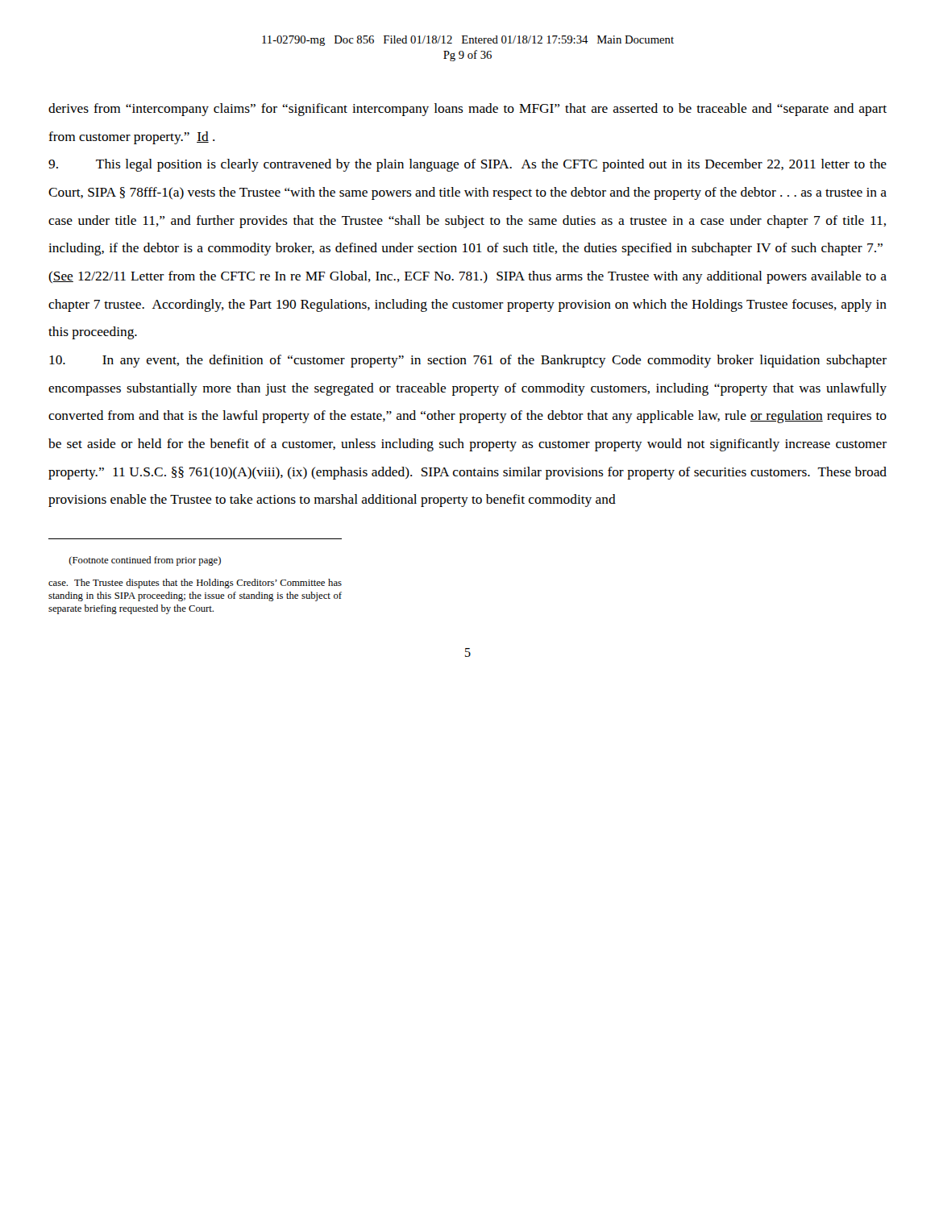11-02790-mg Doc 856 Filed 01/18/12 Entered 01/18/12 17:59:34 Main Document
Pg 9 of 36
derives from “intercompany claims” for “significant intercompany loans made to MFGI” that are asserted to be traceable and “separate and apart from customer property.” Id .
9. This legal position is clearly contravened by the plain language of SIPA. As the CFTC pointed out in its December 22, 2011 letter to the Court, SIPA § 78fff-1(a) vests the Trustee “with the same powers and title with respect to the debtor and the property of the debtor . . . as a trustee in a case under title 11,” and further provides that the Trustee “shall be subject to the same duties as a trustee in a case under chapter 7 of title 11, including, if the debtor is a commodity broker, as defined under section 101 of such title, the duties specified in subchapter IV of such chapter 7.” (See 12/22/11 Letter from the CFTC re In re MF Global, Inc., ECF No. 781.) SIPA thus arms the Trustee with any additional powers available to a chapter 7 trustee. Accordingly, the Part 190 Regulations, including the customer property provision on which the Holdings Trustee focuses, apply in this proceeding.
10. In any event, the definition of “customer property” in section 761 of the Bankruptcy Code commodity broker liquidation subchapter encompasses substantially more than just the segregated or traceable property of commodity customers, including “property that was unlawfully converted from and that is the lawful property of the estate,” and “other property of the debtor that any applicable law, rule or regulation requires to be set aside or held for the benefit of a customer, unless including such property as customer property would not significantly increase customer property.” 11 U.S.C. §§ 761(10)(A)(viii), (ix) (emphasis added). SIPA contains similar provisions for property of securities customers. These broad provisions enable the Trustee to take actions to marshal additional property to benefit commodity and
(Footnote continued from prior page)
case. The Trustee disputes that the Holdings Creditors’ Committee has standing in this SIPA proceeding; the issue of standing is the subject of separate briefing requested by the Court.
5